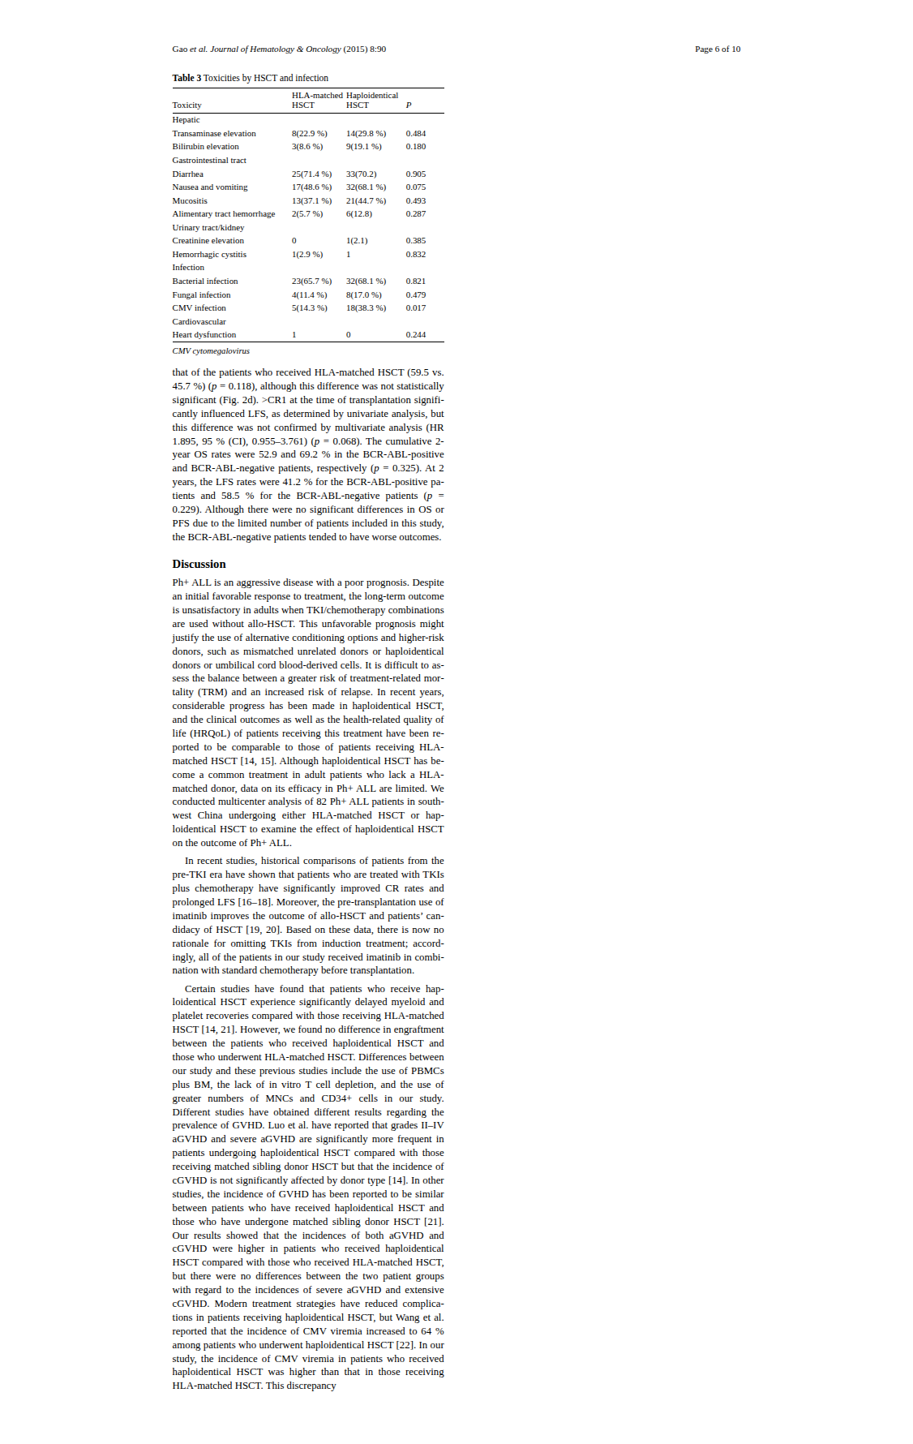Gao et al. Journal of Hematology & Oncology (2015) 8:90
Page 6 of 10
Table 3 Toxicities by HSCT and infection
| Toxicity | HLA-matched HSCT | Haploidentical HSCT | P |
| --- | --- | --- | --- |
| Hepatic | | | |
| Transaminase elevation | 8(22.9 %) | 14(29.8 %) | 0.484 |
| Bilirubin elevation | 3(8.6 %) | 9(19.1 %) | 0.180 |
| Gastrointestinal tract | | | |
| Diarrhea | 25(71.4 %) | 33(70.2) | 0.905 |
| Nausea and vomiting | 17(48.6 %) | 32(68.1 %) | 0.075 |
| Mucositis | 13(37.1 %) | 21(44.7 %) | 0.493 |
| Alimentary tract hemorrhage | 2(5.7 %) | 6(12.8) | 0.287 |
| Urinary tract/kidney | | | |
| Creatinine elevation | 0 | 1(2.1) | 0.385 |
| Hemorrhagic cystitis | 1(2.9 %) | 1 | 0.832 |
| Infection | | | |
| Bacterial infection | 23(65.7 %) | 32(68.1 %) | 0.821 |
| Fungal infection | 4(11.4 %) | 8(17.0 %) | 0.479 |
| CMV infection | 5(14.3 %) | 18(38.3 %) | 0.017 |
| Cardiovascular | | | |
| Heart dysfunction | 1 | 0 | 0.244 |
CMV cytomegalovirus
that of the patients who received HLA-matched HSCT (59.5 vs. 45.7 %) (p = 0.118), although this difference was not statistically significant (Fig. 2d). >CR1 at the time of transplantation significantly influenced LFS, as determined by univariate analysis, but this difference was not confirmed by multivariate analysis (HR 1.895, 95 % (CI), 0.955–3.761) (p = 0.068). The cumulative 2-year OS rates were 52.9 and 69.2 % in the BCR-ABL-positive and BCR-ABL-negative patients, respectively (p = 0.325). At 2 years, the LFS rates were 41.2 % for the BCR-ABL-positive patients and 58.5 % for the BCR-ABL-negative patients (p = 0.229). Although there were no significant differences in OS or PFS due to the limited number of patients included in this study, the BCR-ABL-negative patients tended to have worse outcomes.
Discussion
Ph+ ALL is an aggressive disease with a poor prognosis. Despite an initial favorable response to treatment, the long-term outcome is unsatisfactory in adults when TKI/chemotherapy combinations are used without allo-HSCT. This unfavorable prognosis might justify the use of alternative conditioning options and higher-risk donors, such as mismatched unrelated donors or haploidentical donors or umbilical cord blood-derived cells. It is difficult to assess the balance between a greater risk of treatment-related mortality (TRM) and an increased risk of relapse. In recent years, considerable progress has been made in haploidentical HSCT, and the clinical outcomes as well as the health-related quality of life (HRQoL) of patients receiving this treatment have been reported to be comparable to those of patients receiving HLA-matched HSCT [14, 15]. Although haploidentical HSCT has become a common treatment in adult patients who lack a HLA-matched donor, data on its efficacy in Ph+ ALL are limited. We conducted multicenter analysis of 82 Ph+ ALL patients in southwest China undergoing either HLA-matched HSCT or haploidentical HSCT to examine the effect of haploidentical HSCT on the outcome of Ph+ ALL.
In recent studies, historical comparisons of patients from the pre-TKI era have shown that patients who are treated with TKIs plus chemotherapy have significantly improved CR rates and prolonged LFS [16–18]. Moreover, the pre-transplantation use of imatinib improves the outcome of allo-HSCT and patients’ candidacy of HSCT [19, 20]. Based on these data, there is now no rationale for omitting TKIs from induction treatment; accordingly, all of the patients in our study received imatinib in combination with standard chemotherapy before transplantation.
Certain studies have found that patients who receive haploidentical HSCT experience significantly delayed myeloid and platelet recoveries compared with those receiving HLA-matched HSCT [14, 21]. However, we found no difference in engraftment between the patients who received haploidentical HSCT and those who underwent HLA-matched HSCT. Differences between our study and these previous studies include the use of PBMCs plus BM, the lack of in vitro T cell depletion, and the use of greater numbers of MNCs and CD34+ cells in our study. Different studies have obtained different results regarding the prevalence of GVHD. Luo et al. have reported that grades II–IV aGVHD and severe aGVHD are significantly more frequent in patients undergoing haploidentical HSCT compared with those receiving matched sibling donor HSCT but that the incidence of cGVHD is not significantly affected by donor type [14]. In other studies, the incidence of GVHD has been reported to be similar between patients who have received haploidentical HSCT and those who have undergone matched sibling donor HSCT [21]. Our results showed that the incidences of both aGVHD and cGVHD were higher in patients who received haploidentical HSCT compared with those who received HLA-matched HSCT, but there were no differences between the two patient groups with regard to the incidences of severe aGVHD and extensive cGVHD. Modern treatment strategies have reduced complications in patients receiving haploidentical HSCT, but Wang et al. reported that the incidence of CMV viremia increased to 64 % among patients who underwent haploidentical HSCT [22]. In our study, the incidence of CMV viremia in patients who received haploidentical HSCT was higher than that in those receiving HLA-matched HSCT. This discrepancy